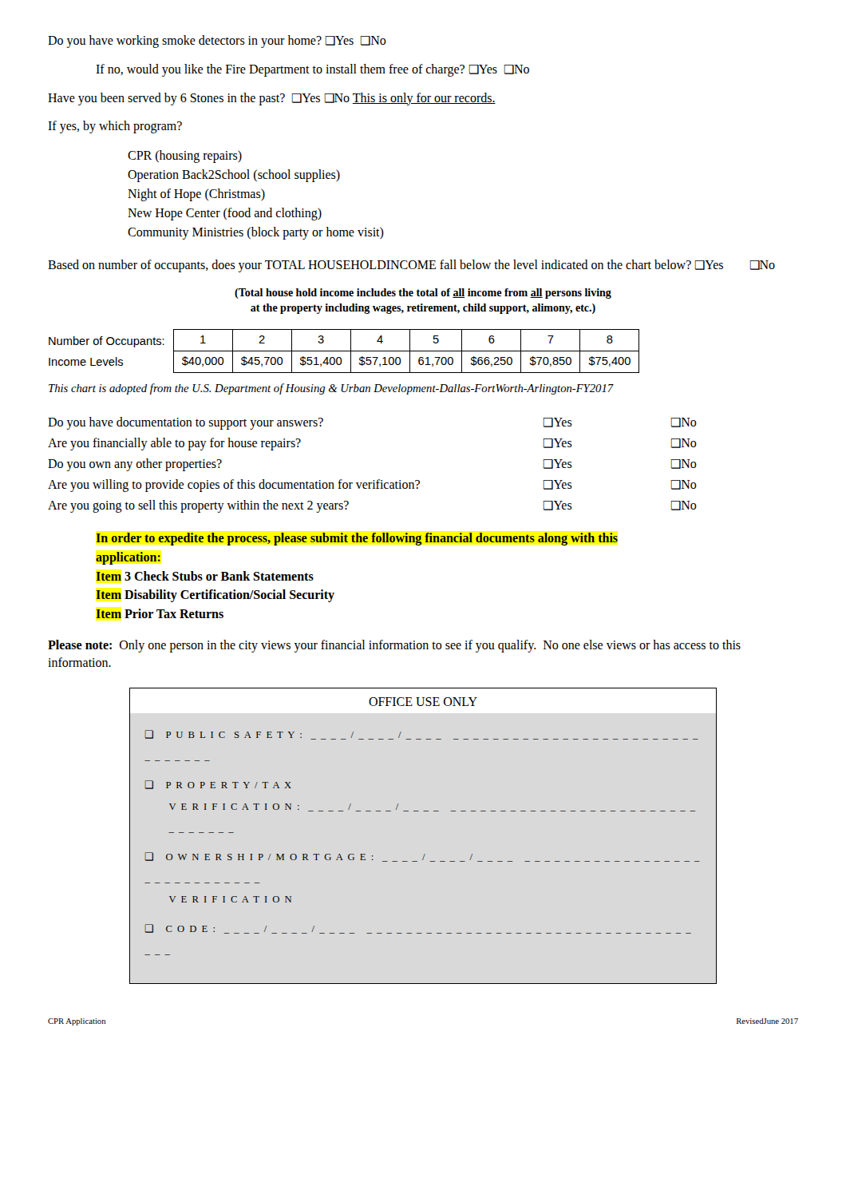Do you have working smoke detectors in your home? ❑Yes ❑No
If no, would you like the Fire Department to install them free of charge? ❑Yes ❑No
Have you been served by 6 Stones in the past? ❑Yes ❑No This is only for our records.
If yes, by which program?
CPR (housing repairs)
Operation Back2School (school supplies)
Night of Hope (Christmas)
New Hope Center (food and clothing)
Community Ministries (block party or home visit)
Based on number of occupants, does your TOTAL HOUSEHOLDINCOME fall below the level indicated on the chart below? ❑Yes ❑No
(Total house hold income includes the total of all income from all persons living
at the property including wages, retirement, child support, alimony, etc.)
Number of Occupants:
Income Levels
| 1 | 2 | 3 | 4 | 5 | 6 | 7 | 8 |
| $40,000 | $45,700 | $51,400 | $57,100 | 61,700 | $66,250 | $70,850 | $75,400 |
This chart is adopted from the U.S. Department of Housing & Urban Development-Dallas-FortWorth-Arlington-FY2017
| Do you have documentation to support your answers? | ❑ Yes | ❑ No |
| Are you financially able to pay for house repairs? | ❑ Yes | ❑ No |
| Do you own any other properties? | ❑ Yes | ❑ No |
| Are you willing to provide copies of this documentation for verification? | ❑ Yes | ❑ No |
| Are you going to sell this property within the next 2 years? | ❑ Yes | ❑ No |
In order to expedite the process, please submit the following financial documents along with this
application:
Item 3 Check Stubs or Bank Statements
Item Disability Certification/Social Security
Item Prior Tax Returns
Please note: Only one person in the city views your financial information to see if you qualify. No one else views or has access to this information.
OFFICE USE ONLY
❑P U B L I C S A F E T Y : _ _ _ _ / _ _ _ _ / _ _ _ _ _ _ _ _ _ _ _ _ _ _ _ _ _ _ _ _ _ _ _ _ _ _ _ _ _ _ _ _ _ _ _ _
❑P R O P E R T Y / T A XV E R I F I C A T I O N : _ _ _ _ / _ _ _ _ / _ _ _ _ _ _ _ _ _ _ _ _ _ _ _ _ _ _ _ _ _ _ _ _ _ _ _ _ _ _ _ _ _ _ _ _
❑O W N E R S H I P / M O R T G A G E : _ _ _ _ / _ _ _ _ / _ _ _ _ _ _ _ _ _ _ _ _ _ _ _ _ _ _ _ _ _ _ _ _ _ _ _ _ _ _ _ _ _ _V E R I F I C A T I O N
❑C O D E : _ _ _ _ / _ _ _ _ / _ _ _ _ _ _ _ _ _ _ _ _ _ _ _ _ _ _ _ _ _ _ _ _ _ _ _ _ _ _ _ _ _ _ _ _ _ _ _ _
CPR Application RevisedJune 2017